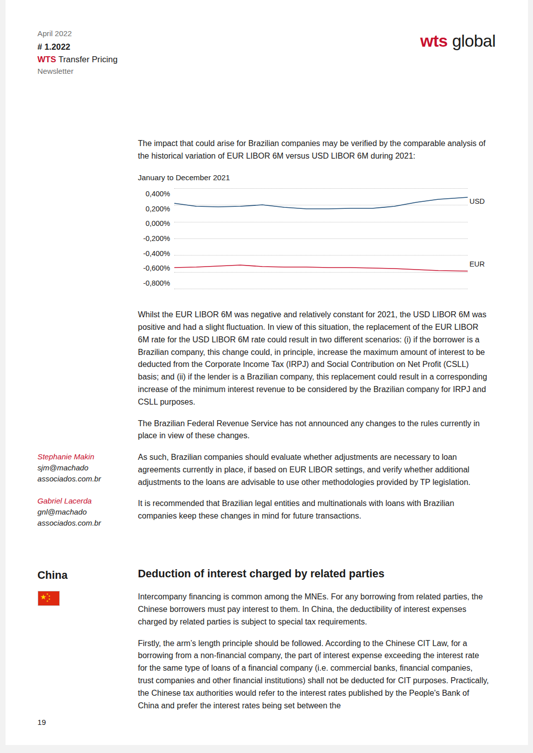April 2022
# 1.2022
WTS Transfer Pricing
Newsletter
wts global
The impact that could arise for Brazilian companies may be verified by the comparable analysis of the historical variation of EUR LIBOR 6M versus USD LIBOR 6M during 2021:
January to December 2021
0,400%
0,200%
0,000%
-0,200%
-0,400%
-0,600%
-0,800%
USD EUR
Whilst the EUR LIBOR 6M was negative and relatively constant for 2021, the USD LIBOR 6M was positive and had a slight fluctuation. In view of this situation, the replacement of the EUR LIBOR 6M rate for the USD LIBOR 6M rate could result in two different scenarios: (i) if the borrower is a Brazilian company, this change could, in principle, increase the maximum amount of interest to be deducted from the Corporate Income Tax (IRPJ) and Social Contribution on Net Profit (CSLL) basis; and (ii) if the lender is a Brazilian company, this replacement could result in a corresponding increase of the minimum interest revenue to be considered by the Brazilian company for IRPJ and CSLL purposes.
The Brazilian Federal Revenue Service has not announced any changes to the rules currently in place in view of these changes.
Stephanie Makin sjm@machado
associados.com.br
Gabriel Lacerda gnl@machado
associados.com.br
As such, Brazilian companies should evaluate whether adjustments are necessary to loan agreements currently in place, if based on EUR LIBOR settings, and verify whether additional adjustments to the loans are advisable to use other methodologies provided by TP legislation.
It is recommended that Brazilian legal entities and multinationals with loans with Brazilian companies keep these changes in mind for future transactions.
China
★ ★ ★ ★ ★
Deduction of interest charged by related parties
Intercompany financing is common among the MNEs. For any borrowing from related parties, the Chinese borrowers must pay interest to them. In China, the deductibility of interest expenses charged by related parties is subject to special tax requirements.
Firstly, the arm’s length principle should be followed. According to the Chinese CIT Law, for a borrowing from a non-financial company, the part of interest expense exceeding the interest rate for the same type of loans of a financial company (i.e. commercial banks, financial companies, trust companies and other financial institutions) shall not be deducted for CIT purposes. Practically, the Chinese tax authorities would refer to the interest rates published by the People's Bank of China and prefer the interest rates being set between the
19